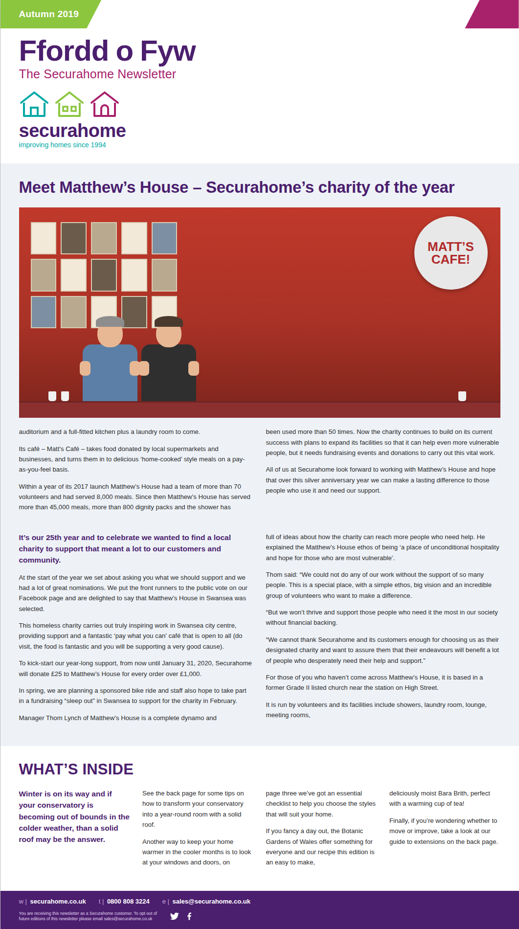Autumn 2019
Ffordd o Fyw
The Securahome Newsletter
securahome
improving homes since 1994
Meet Matthew’s House – Securahome’s charity of the year
It’s our 25th year and to celebrate we wanted to find a local charity to support that meant a lot to our customers and community.
At the start of the year we set about asking you what we should support and we had a lot of great nominations. We put the front runners to the public vote on our Facebook page and are delighted to say that Matthew’s House in Swansea was selected.
This homeless charity carries out truly inspiring work in Swansea city centre, providing support and a fantastic ‘pay what you can’ café that is open to all (do visit, the food is fantastic and you will be supporting a very good cause).
To kick-start our year-long support, from now until January 31, 2020, Securahome will donate £25 to Matthew’s House for every order over £1,000.
In spring, we are planning a sponsored bike ride and staff also hope to take part in a fundraising “sleep out” in Swansea to support for the charity in February.
Manager Thom Lynch of Matthew’s House is a complete dynamo and
full of ideas about how the charity can reach more people who need help. He explained the Matthew’s House ethos of being ‘a place of unconditional hospitality and hope for those who are most vulnerable’.
Thom said: “We could not do any of our work without the support of so many people. This is a special place, with a simple ethos, big vision and an incredible group of volunteers who want to make a difference.
“But we won’t thrive and support those people who need it the most in our society without financial backing.
“We cannot thank Securahome and its customers enough for choosing us as their designated charity and want to assure them that their endeavours will benefit a lot of people who desperately need their help and support.”
For those of you who haven’t come across Matthew’s House, it is based in a former Grade II listed church near the station on High Street.
It is run by volunteers and its facilities include showers, laundry room, lounge, meeting rooms,
MATT’S CAFE!
auditorium and a full-fitted kitchen plus a laundry room to come.
Its café – Matt’s Café – takes food donated by local supermarkets and businesses, and turns them in to delicious ‘home-cooked’ style meals on a pay-as-you-feel basis.
Within a year of its 2017 launch Matthew’s House had a team of more than 70 volunteers and had served 8,000 meals. Since then Matthew’s House has served more than 45,000 meals, more than 800 dignity packs and the shower has
been used more than 50 times. Now the charity continues to build on its current success with plans to expand its facilities so that it can help even more vulnerable people, but it needs fundraising events and donations to carry out this vital work.
All of us at Securahome look forward to working with Matthew’s House and hope that over this silver anniversary year we can make a lasting difference to those people who use it and need our support.
WHAT’S INSIDE
Winter is on its way and if your conservatory is becoming out of bounds in the colder weather, than a solid roof may be the answer.
See the back page for some tips on how to transform your conservatory into a year-round room with a solid roof.
Another way to keep your home warmer in the cooler months is to look at your windows and doors, on
page three we’ve got an essential checklist to help you choose the styles that will suit your home.
If you fancy a day out, the Botanic Gardens of Wales offer something for everyone and our recipe this edition is an easy to make,
deliciously moist Bara Brith, perfect with a warming cup of tea!
Finally, if you’re wondering whether to move or improve, take a look at our guide to extensions on the back page.
w | securahome.co.uk t | 0800 808 3224 e | sales@securahome.co.uk
You are receiving this newsletter as a Securahome customer. To opt out of future editions of this newsletter please email sales@securahome.co.uk